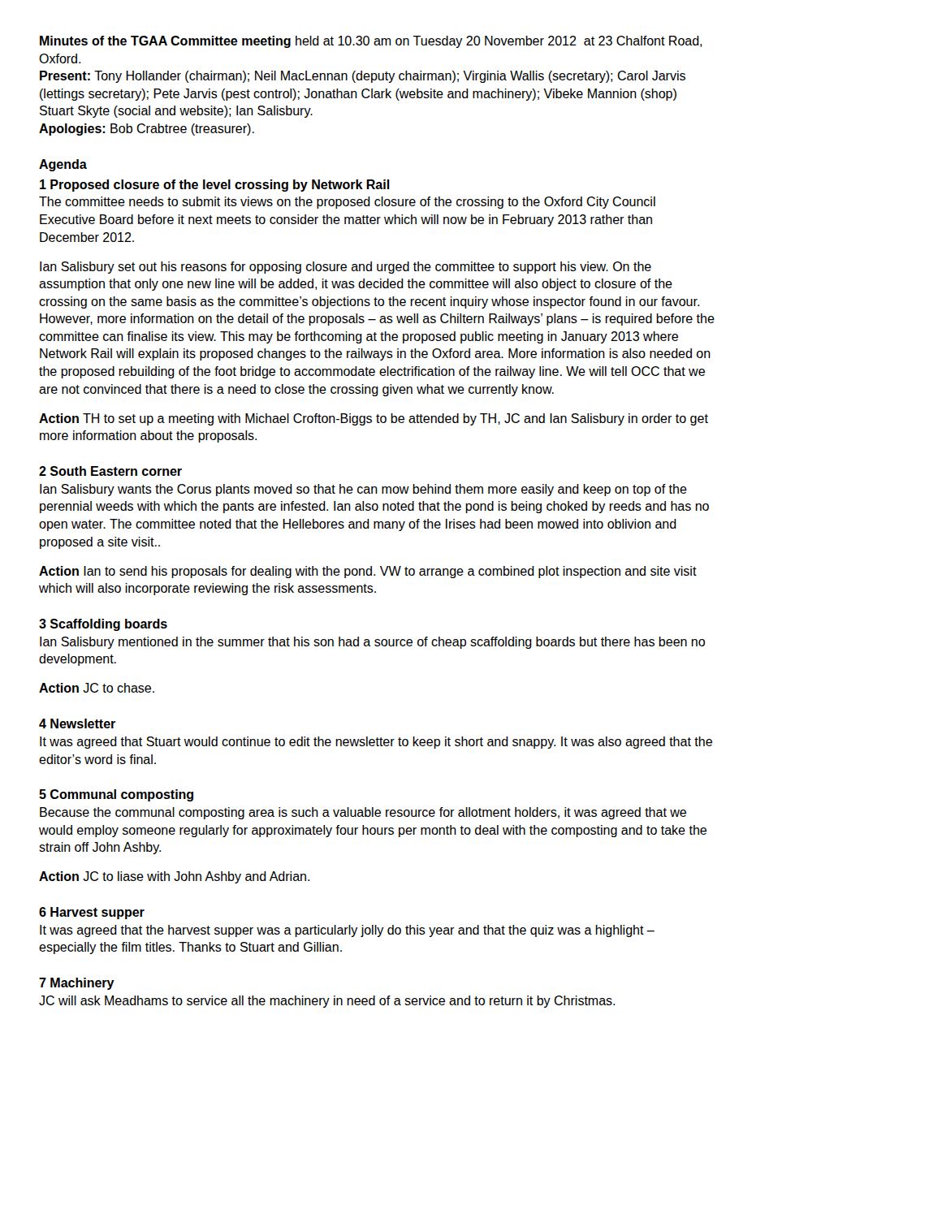Minutes of the TGAA Committee meeting held at 10.30 am on Tuesday 20 November 2012 at 23 Chalfont Road, Oxford.
Present: Tony Hollander (chairman); Neil MacLennan (deputy chairman); Virginia Wallis (secretary); Carol Jarvis (lettings secretary); Pete Jarvis (pest control); Jonathan Clark (website and machinery); Vibeke Mannion (shop) Stuart Skyte (social and website); Ian Salisbury.
Apologies: Bob Crabtree (treasurer).
Agenda
1 Proposed closure of the level crossing by Network Rail
The committee needs to submit its views on the proposed closure of the crossing to the Oxford City Council Executive Board before it next meets to consider the matter which will now be in February 2013 rather than December 2012.
Ian Salisbury set out his reasons for opposing closure and urged the committee to support his view. On the assumption that only one new line will be added, it was decided the committee will also object to closure of the crossing on the same basis as the committee’s objections to the recent inquiry whose inspector found in our favour. However, more information on the detail of the proposals – as well as Chiltern Railways’ plans – is required before the committee can finalise its view. This may be forthcoming at the proposed public meeting in January 2013 where Network Rail will explain its proposed changes to the railways in the Oxford area. More information is also needed on the proposed rebuilding of the foot bridge to accommodate electrification of the railway line. We will tell OCC that we are not convinced that there is a need to close the crossing given what we currently know.
Action TH to set up a meeting with Michael Crofton-Biggs to be attended by TH, JC and Ian Salisbury in order to get more information about the proposals.
2 South Eastern corner
Ian Salisbury wants the Corus plants moved so that he can mow behind them more easily and keep on top of the perennial weeds with which the pants are infested. Ian also noted that the pond is being choked by reeds and has no open water. The committee noted that the Hellebores and many of the Irises had been mowed into oblivion and proposed a site visit..
Action Ian to send his proposals for dealing with the pond. VW to arrange a combined plot inspection and site visit which will also incorporate reviewing the risk assessments.
3 Scaffolding boards
Ian Salisbury mentioned in the summer that his son had a source of cheap scaffolding boards but there has been no development.
Action JC to chase.
4 Newsletter
It was agreed that Stuart would continue to edit the newsletter to keep it short and snappy. It was also agreed that the editor’s word is final.
5 Communal composting
Because the communal composting area is such a valuable resource for allotment holders, it was agreed that we would employ someone regularly for approximately four hours per month to deal with the composting and to take the strain off John Ashby.
Action JC to liase with John Ashby and Adrian.
6 Harvest supper
It was agreed that the harvest supper was a particularly jolly do this year and that the quiz was a highlight – especially the film titles. Thanks to Stuart and Gillian.
7 Machinery
JC will ask Meadhams to service all the machinery in need of a service and to return it by Christmas.